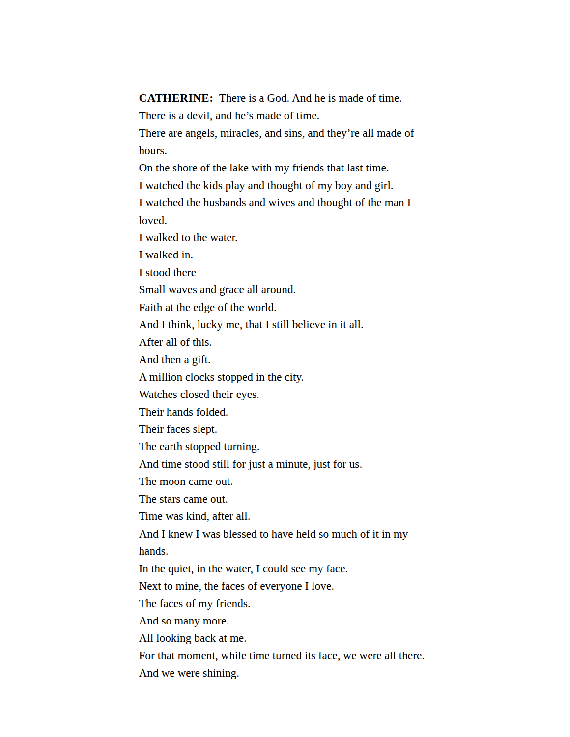CATHERINE: There is a God. And he is made of time.
There is a devil, and he’s made of time.
There are angels, miracles, and sins, and they’re all made of hours.
On the shore of the lake with my friends that last time.
I watched the kids play and thought of my boy and girl.
I watched the husbands and wives and thought of the man I loved.
I walked to the water.
I walked in.
I stood there
Small waves and grace all around.
Faith at the edge of the world.
And I think, lucky me, that I still believe in it all.
After all of this.
And then a gift.
A million clocks stopped in the city.
Watches closed their eyes.
Their hands folded.
Their faces slept.
The earth stopped turning.
And time stood still for just a minute, just for us.
The moon came out.
The stars came out.
Time was kind, after all.
And I knew I was blessed to have held so much of it in my hands.
In the quiet, in the water, I could see my face.
Next to mine, the faces of everyone I love.
The faces of my friends.
And so many more.
All looking back at me.
For that moment, while time turned its face, we were all there.
And we were shining.